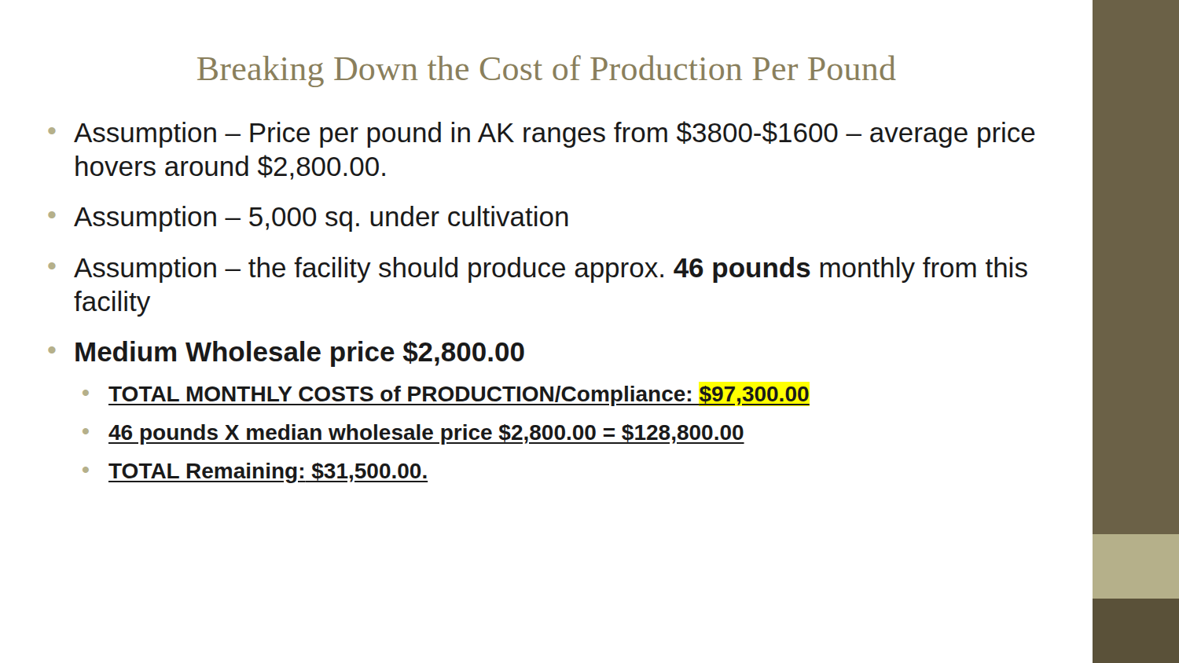Breaking Down the Cost of Production Per Pound
Assumption – Price per pound in AK ranges from $3800-$1600 – average price hovers around $2,800.00.
Assumption – 5,000 sq. under cultivation
Assumption – the facility should produce approx. 46 pounds monthly from this facility
Medium Wholesale price $2,800.00
TOTAL MONTHLY COSTS of PRODUCTION/Compliance: $97,300.00
46 pounds X median wholesale price $2,800.00 = $128,800.00
TOTAL Remaining: $31,500.00.